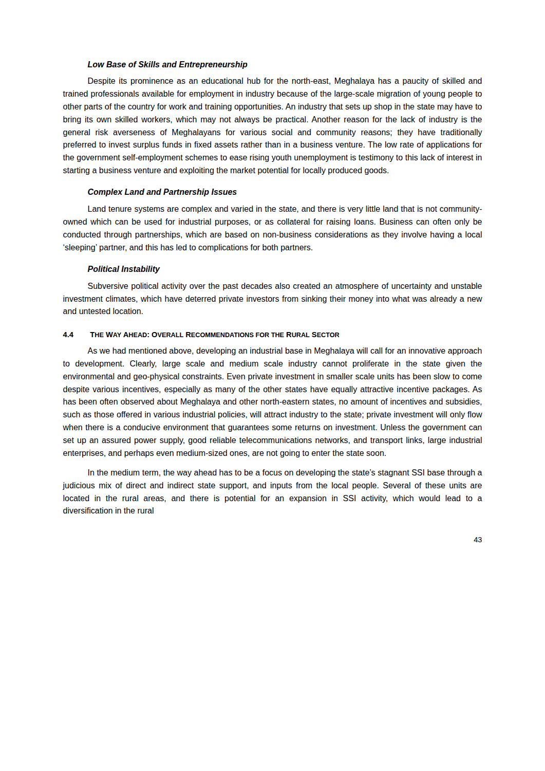Low Base of Skills and Entrepreneurship
Despite its prominence as an educational hub for the north-east, Meghalaya has a paucity of skilled and trained professionals available for employment in industry because of the large-scale migration of young people to other parts of the country for work and training opportunities. An industry that sets up shop in the state may have to bring its own skilled workers, which may not always be practical. Another reason for the lack of industry is the general risk averseness of Meghalayans for various social and community reasons; they have traditionally preferred to invest surplus funds in fixed assets rather than in a business venture. The low rate of applications for the government self-employment schemes to ease rising youth unemployment is testimony to this lack of interest in starting a business venture and exploiting the market potential for locally produced goods.
Complex Land and Partnership Issues
Land tenure systems are complex and varied in the state, and there is very little land that is not community-owned which can be used for industrial purposes, or as collateral for raising loans. Business can often only be conducted through partnerships, which are based on non-business considerations as they involve having a local ‘sleeping’ partner, and this has led to complications for both partners.
Political Instability
Subversive political activity over the past decades also created an atmosphere of uncertainty and unstable investment climates, which have deterred private investors from sinking their money into what was already a new and untested location.
4.4 THE WAY AHEAD: OVERALL RECOMMENDATIONS FOR THE RURAL SECTOR
As we had mentioned above, developing an industrial base in Meghalaya will call for an innovative approach to development. Clearly, large scale and medium scale industry cannot proliferate in the state given the environmental and geo-physical constraints. Even private investment in smaller scale units has been slow to come despite various incentives, especially as many of the other states have equally attractive incentive packages. As has been often observed about Meghalaya and other north-eastern states, no amount of incentives and subsidies, such as those offered in various industrial policies, will attract industry to the state; private investment will only flow when there is a conducive environment that guarantees some returns on investment. Unless the government can set up an assured power supply, good reliable telecommunications networks, and transport links, large industrial enterprises, and perhaps even medium-sized ones, are not going to enter the state soon.
In the medium term, the way ahead has to be a focus on developing the state’s stagnant SSI base through a judicious mix of direct and indirect state support, and inputs from the local people. Several of these units are located in the rural areas, and there is potential for an expansion in SSI activity, which would lead to a diversification in the rural
43